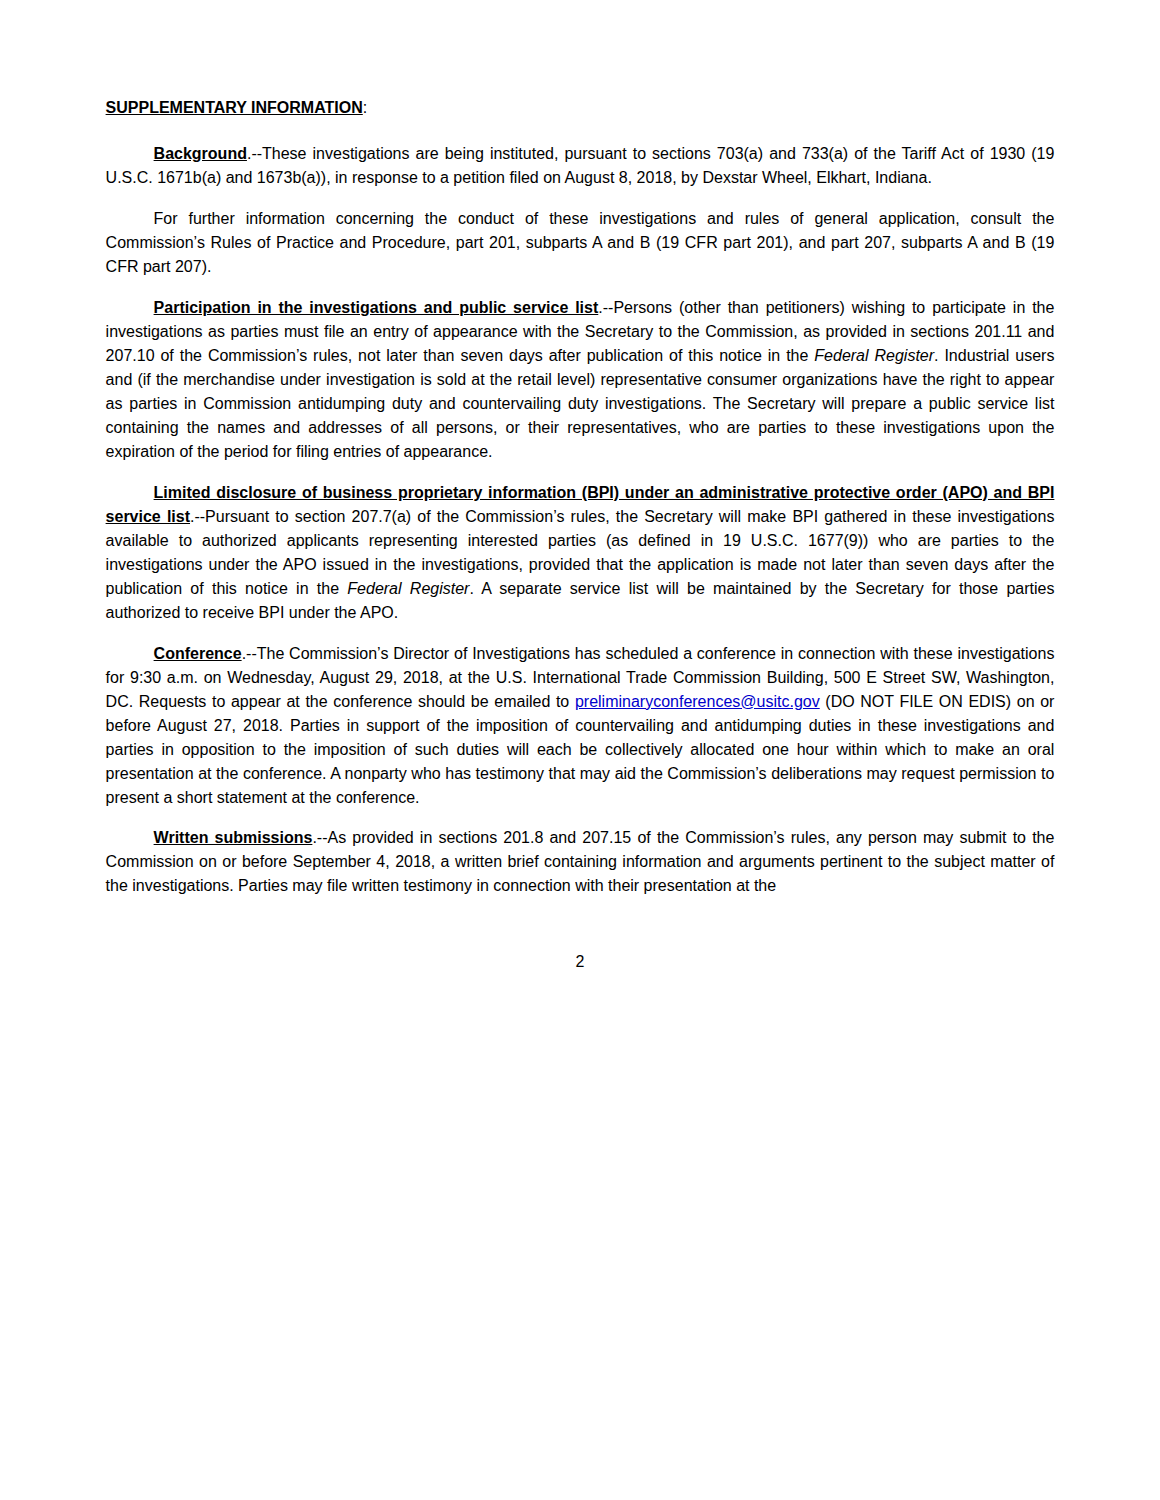SUPPLEMENTARY INFORMATION:
Background.--These investigations are being instituted, pursuant to sections 703(a) and 733(a) of the Tariff Act of 1930 (19 U.S.C. 1671b(a) and 1673b(a)), in response to a petition filed on August 8, 2018, by Dexstar Wheel, Elkhart, Indiana.
For further information concerning the conduct of these investigations and rules of general application, consult the Commission’s Rules of Practice and Procedure, part 201, subparts A and B (19 CFR part 201), and part 207, subparts A and B (19 CFR part 207).
Participation in the investigations and public service list.--Persons (other than petitioners) wishing to participate in the investigations as parties must file an entry of appearance with the Secretary to the Commission, as provided in sections 201.11 and 207.10 of the Commission’s rules, not later than seven days after publication of this notice in the Federal Register. Industrial users and (if the merchandise under investigation is sold at the retail level) representative consumer organizations have the right to appear as parties in Commission antidumping duty and countervailing duty investigations. The Secretary will prepare a public service list containing the names and addresses of all persons, or their representatives, who are parties to these investigations upon the expiration of the period for filing entries of appearance.
Limited disclosure of business proprietary information (BPI) under an administrative protective order (APO) and BPI service list.--Pursuant to section 207.7(a) of the Commission’s rules, the Secretary will make BPI gathered in these investigations available to authorized applicants representing interested parties (as defined in 19 U.S.C. 1677(9)) who are parties to the investigations under the APO issued in the investigations, provided that the application is made not later than seven days after the publication of this notice in the Federal Register. A separate service list will be maintained by the Secretary for those parties authorized to receive BPI under the APO.
Conference.--The Commission’s Director of Investigations has scheduled a conference in connection with these investigations for 9:30 a.m. on Wednesday, August 29, 2018, at the U.S. International Trade Commission Building, 500 E Street SW, Washington, DC. Requests to appear at the conference should be emailed to preliminaryconferences@usitc.gov (DO NOT FILE ON EDIS) on or before August 27, 2018. Parties in support of the imposition of countervailing and antidumping duties in these investigations and parties in opposition to the imposition of such duties will each be collectively allocated one hour within which to make an oral presentation at the conference. A nonparty who has testimony that may aid the Commission’s deliberations may request permission to present a short statement at the conference.
Written submissions.--As provided in sections 201.8 and 207.15 of the Commission’s rules, any person may submit to the Commission on or before September 4, 2018, a written brief containing information and arguments pertinent to the subject matter of the investigations. Parties may file written testimony in connection with their presentation at the
2